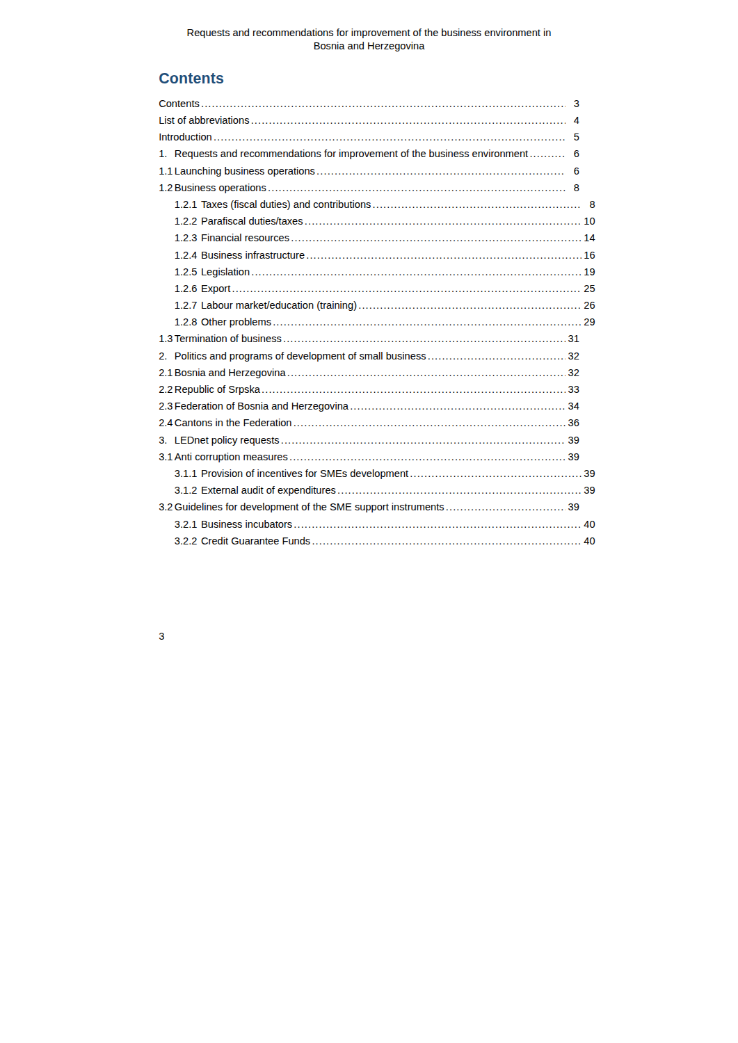Requests and recommendations for improvement of the business environment in
Bosnia and Herzegovina
Contents
Contents .................................................................................................................................. 3
List of abbreviations ................................................................................................................. 4
Introduction ............................................................................................................................. 5
1. Requests and recommendations for improvement of the business environment ......................... 6
1.1 Launching business operations ............................................................................................. 6
1.2 Business operations ............................................................................................................. 8
1.2.1 Taxes (fiscal duties) and contributions ........................................................................... 8
1.2.2 Parafiscal duties/taxes ................................................................................................. 10
1.2.3 Financial resources .................................................................................................... 14
1.2.4 Business infrastructure ................................................................................................ 16
1.2.5 Legislation ................................................................................................................ 19
1.2.6 Export ..................................................................................................................... 25
1.2.7 Labour market/education (training) .............................................................................. 26
1.2.8 Other problems ........................................................................................................ 29
1.3 Termination of business ..................................................................................................... 31
2. Politics and programs of development of small business ............................................................. 32
2.1 Bosnia and Herzegovina .................................................................................................... 32
2.2 Republic of Srpska .............................................................................................................. 33
2.3 Federation of Bosnia and Herzegovina ................................................................................ 34
2.4 Cantons in the Federation ................................................................................................. 36
3. LEDnet policy requests ......................................................................................................... 39
3.1 Anti corruption measures ................................................................................................. 39
3.1.1 Provision of incentives for SMEs development .............................................................. 39
3.1.2 External audit of expenditures ..................................................................................... 39
3.2 Guidelines for development of the SME support instruments ............................................. 39
3.2.1 Business incubators ................................................................................................... 40
3.2.2 Credit Guarantee Funds ............................................................................................. 40
3